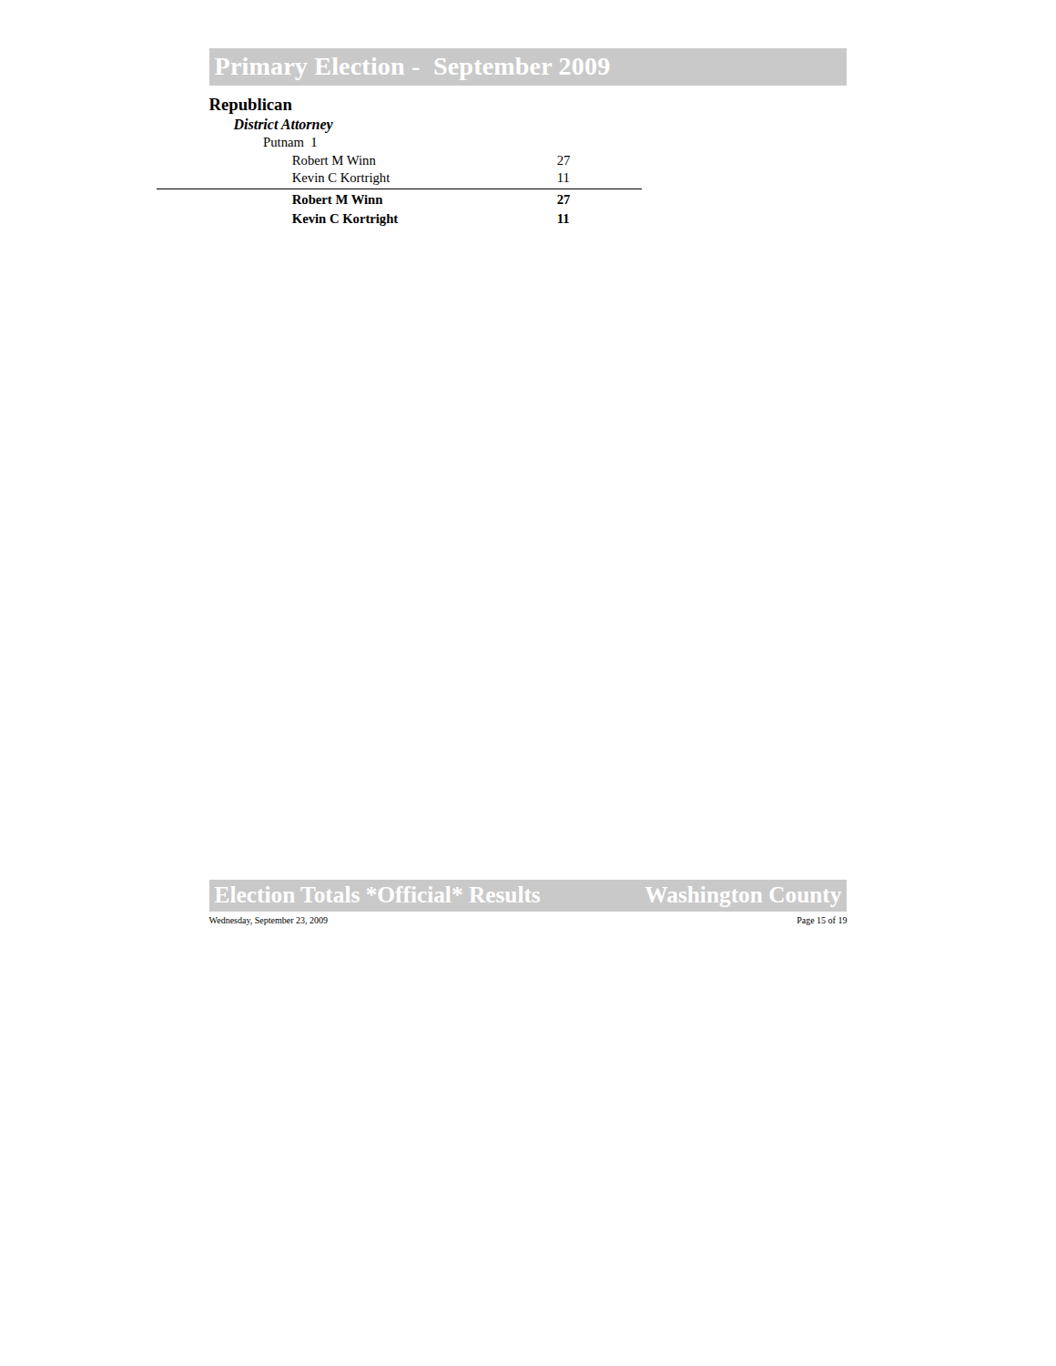Primary Election - September 2009
Republican
District Attorney
Putnam 1
| Robert M Winn | 27 |
| Kevin C Kortright | 11 |
| Robert M Winn | 27 |
| Kevin C Kortright | 11 |
Election Totals *Official* Results Washington County
Wednesday, September 23, 2009 Page 15 of 19